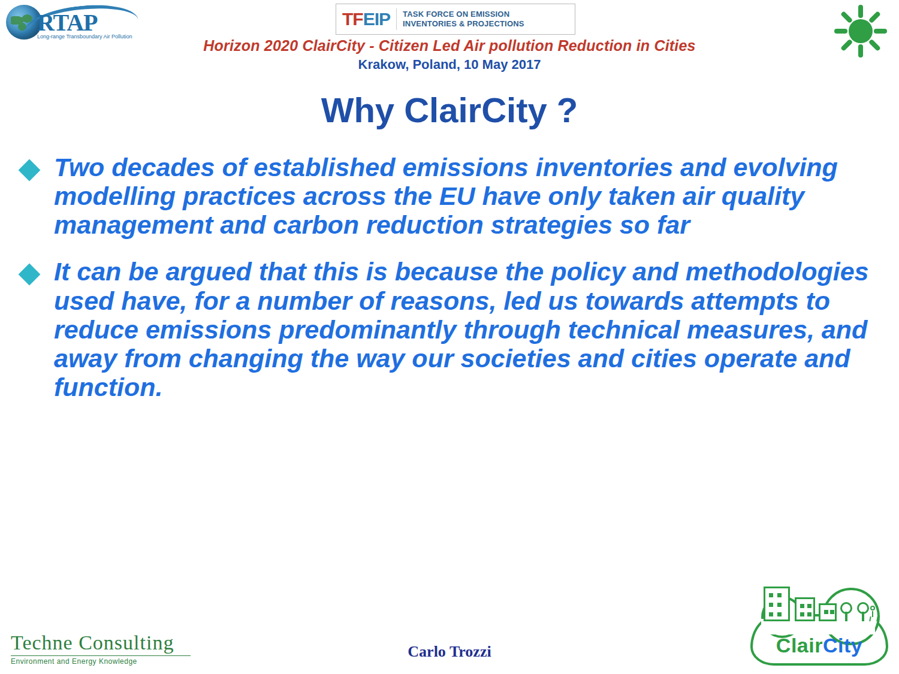RTAP
Long-range Transboundary Air Pollution
TFEIP
TASK FORCE ON EMISSION
INVENTORIES & PROJECTIONS
Horizon 2020 ClairCity - Citizen Led Air pollution Reduction in Cities
Krakow, Poland, 10 May 2017
Why ClairCity ?
Two decades of established emissions inventories and evolving modelling practices across the EU have only taken air quality management and carbon reduction strategies so far
It can be argued that this is because the policy and methodologies used have, for a number of reasons, led us towards attempts to reduce emissions predominantly through technical measures, and away from changing the way our societies and cities operate and function.
Carlo Trozzi
Techne Consulting
Environment and Energy Knowledge
ClairCity